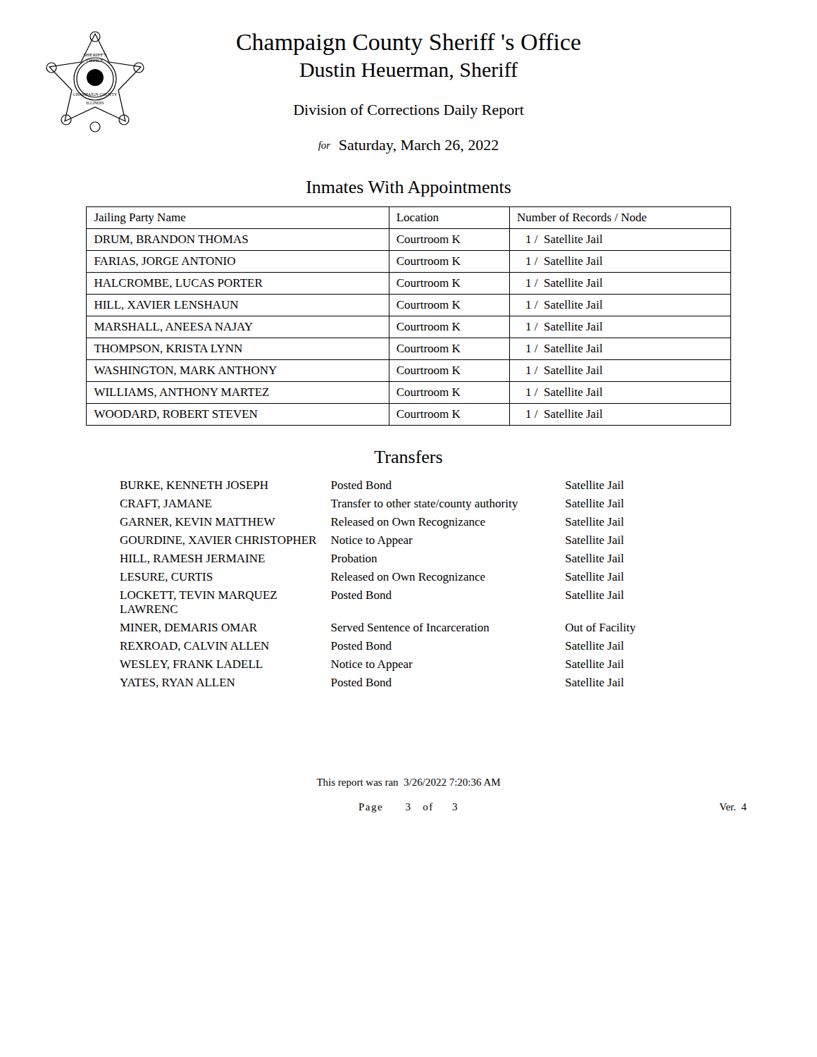SHERIFF'S OFFICE CHAMPAIGN COUNTY ILLINOIS
Champaign County Sheriff 's Office
Dustin Heuerman, Sheriff
Division of Corrections Daily Report
for Saturday, March 26, 2022
Inmates With Appointments
| Jailing Party Name | Location | Number of Records / Node |
| --- | --- | --- |
| DRUM, BRANDON THOMAS | Courtroom K | 1 / Satellite Jail |
| FARIAS, JORGE ANTONIO | Courtroom K | 1 / Satellite Jail |
| HALCROMBE, LUCAS PORTER | Courtroom K | 1 / Satellite Jail |
| HILL, XAVIER LENSHAUN | Courtroom K | 1 / Satellite Jail |
| MARSHALL, ANEESA NAJAY | Courtroom K | 1 / Satellite Jail |
| THOMPSON, KRISTA LYNN | Courtroom K | 1 / Satellite Jail |
| WASHINGTON, MARK ANTHONY | Courtroom K | 1 / Satellite Jail |
| WILLIAMS, ANTHONY MARTEZ | Courtroom K | 1 / Satellite Jail |
| WOODARD, ROBERT STEVEN | Courtroom K | 1 / Satellite Jail |
Transfers
| BURKE, KENNETH JOSEPH | Posted Bond | Satellite Jail |
| CRAFT, JAMANE | Transfer to other state/county authority | Satellite Jail |
| GARNER, KEVIN MATTHEW | Released on Own Recognizance | Satellite Jail |
| GOURDINE, XAVIER CHRISTOPHER | Notice to Appear | Satellite Jail |
| HILL, RAMESH JERMAINE | Probation | Satellite Jail |
| LESURE, CURTIS | Released on Own Recognizance | Satellite Jail |
| LOCKETT, TEVIN MARQUEZ LAWRENC | Posted Bond | Satellite Jail |
| MINER, DEMARIS OMAR | Served Sentence of Incarceration | Out of Facility |
| REXROAD, CALVIN ALLEN | Posted Bond | Satellite Jail |
| WESLEY, FRANK LADELL | Notice to Appear | Satellite Jail |
| YATES, RYAN ALLEN | Posted Bond | Satellite Jail |
This report was ran 3/26/2022 7:20:36 AM
Page 3 of 3 Ver. 4